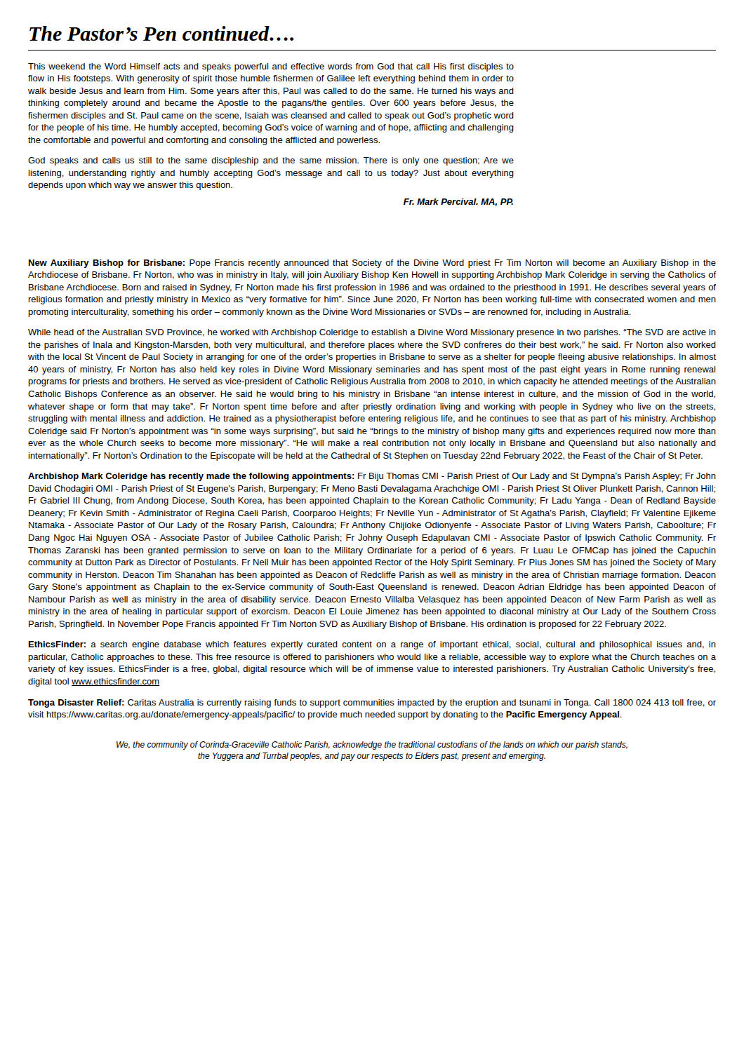The Pastor’s Pen continued….
This weekend the Word Himself acts and speaks powerful and effective words from God that call His first disciples to flow in His footsteps. With generosity of spirit those humble fishermen of Galilee left everything behind them in order to walk beside Jesus and learn from Him. Some years after this, Paul was called to do the same. He turned his ways and thinking completely around and became the Apostle to the pagans/the gentiles. Over 600 years before Jesus, the fishermen disciples and St. Paul came on the scene, Isaiah was cleansed and called to speak out God’s prophetic word for the people of his time. He humbly accepted, becoming God’s voice of warning and of hope, afflicting and challenging the comfortable and powerful and comforting and consoling the afflicted and powerless.
God speaks and calls us still to the same discipleship and the same mission. There is only one question; Are we listening, understanding rightly and humbly accepting God’s message and call to us today? Just about everything depends upon which way we answer this question.
Fr. Mark Percival. MA, PP.
New Auxiliary Bishop for Brisbane: Pope Francis recently announced that Society of the Divine Word priest Fr Tim Norton will become an Auxiliary Bishop in the Archdiocese of Brisbane. Fr Norton, who was in ministry in Italy, will join Auxiliary Bishop Ken Howell in supporting Archbishop Mark Coleridge in serving the Catholics of Brisbane Archdiocese. Born and raised in Sydney, Fr Norton made his first profession in 1986 and was ordained to the priesthood in 1991. He describes several years of religious formation and priestly ministry in Mexico as “very formative for him”. Since June 2020, Fr Norton has been working full-time with consecrated women and men promoting interculturality, something his order – commonly known as the Divine Word Missionaries or SVDs – are renowned for, including in Australia.
While head of the Australian SVD Province, he worked with Archbishop Coleridge to establish a Divine Word Missionary presence in two parishes. “The SVD are active in the parishes of Inala and Kingston-Marsden, both very multicultural, and therefore places where the SVD confreres do their best work,” he said. Fr Norton also worked with the local St Vincent de Paul Society in arranging for one of the order’s properties in Brisbane to serve as a shelter for people fleeing abusive relationships. In almost 40 years of ministry, Fr Norton has also held key roles in Divine Word Missionary seminaries and has spent most of the past eight years in Rome running renewal programs for priests and brothers. He served as vice-president of Catholic Religious Australia from 2008 to 2010, in which capacity he attended meetings of the Australian Catholic Bishops Conference as an observer. He said he would bring to his ministry in Brisbane “an intense interest in culture, and the mission of God in the world, whatever shape or form that may take”. Fr Norton spent time before and after priestly ordination living and working with people in Sydney who live on the streets, struggling with mental illness and addiction. He trained as a physiotherapist before entering religious life, and he continues to see that as part of his ministry. Archbishop Coleridge said Fr Norton’s appointment was “in some ways surprising”, but said he “brings to the ministry of bishop many gifts and experiences required now more than ever as the whole Church seeks to become more missionary”. “He will make a real contribution not only locally in Brisbane and Queensland but also nationally and internationally”. Fr Norton’s Ordination to the Episcopate will be held at the Cathedral of St Stephen on Tuesday 22nd February 2022, the Feast of the Chair of St Peter.
Archbishop Mark Coleridge has recently made the following appointments: Fr Biju Thomas CMI - Parish Priest of Our Lady and St Dympna's Parish Aspley; Fr John David Chodagiri OMI - Parish Priest of St Eugene's Parish, Burpengary; Fr Meno Basti Devalagama Arachchige OMI - Parish Priest St Oliver Plunkett Parish, Cannon Hill; Fr Gabriel III Chung, from Andong Diocese, South Korea, has been appointed Chaplain to the Korean Catholic Community; Fr Ladu Yanga - Dean of Redland Bayside Deanery; Fr Kevin Smith - Administrator of Regina Caeli Parish, Coorparoo Heights; Fr Neville Yun - Administrator of St Agatha's Parish, Clayfield; Fr Valentine Ejikeme Ntamaka - Associate Pastor of Our Lady of the Rosary Parish, Caloundra; Fr Anthony Chijioke Odionyenfe - Associate Pastor of Living Waters Parish, Caboolture; Fr Dang Ngoc Hai Nguyen OSA - Associate Pastor of Jubilee Catholic Parish; Fr Johny Ouseph Edapulavan CMI - Associate Pastor of Ipswich Catholic Community. Fr Thomas Zaranski has been granted permission to serve on loan to the Military Ordinariate for a period of 6 years. Fr Luau Le OFMCap has joined the Capuchin community at Dutton Park as Director of Postulants. Fr Neil Muir has been appointed Rector of the Holy Spirit Seminary. Fr Pius Jones SM has joined the Society of Mary community in Herston. Deacon Tim Shanahan has been appointed as Deacon of Redcliffe Parish as well as ministry in the area of Christian marriage formation. Deacon Gary Stone's appointment as Chaplain to the ex-Service community of South-East Queensland is renewed. Deacon Adrian Eldridge has been appointed Deacon of Nambour Parish as well as ministry in the area of disability service. Deacon Ernesto Villalba Velasquez has been appointed Deacon of New Farm Parish as well as ministry in the area of healing in particular support of exorcism. Deacon El Louie Jimenez has been appointed to diaconal ministry at Our Lady of the Southern Cross Parish, Springfield. In November Pope Francis appointed Fr Tim Norton SVD as Auxiliary Bishop of Brisbane. His ordination is proposed for 22 February 2022.
EthicsFinder: a search engine database which features expertly curated content on a range of important ethical, social, cultural and philosophical issues and, in particular, Catholic approaches to these. This free resource is offered to parishioners who would like a reliable, accessible way to explore what the Church teaches on a variety of key issues. EthicsFinder is a free, global, digital resource which will be of immense value to interested parishioners. Try Australian Catholic University's free, digital tool www.ethicsfinder.com
Tonga Disaster Relief: Caritas Australia is currently raising funds to support communities impacted by the eruption and tsunami in Tonga. Call 1800 024 413 toll free, or visit https://www.caritas.org.au/donate/emergency-appeals/pacific/ to provide much needed support by donating to the Pacific Emergency Appeal.
We, the community of Corinda-Graceville Catholic Parish, acknowledge the traditional custodians of the lands on which our parish stands,
the Yuggera and Turrbal peoples, and pay our respects to Elders past, present and emerging.